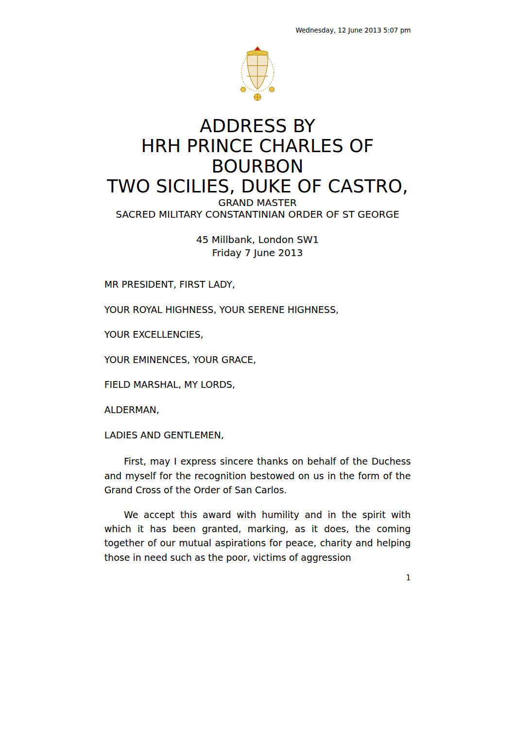Wednesday, 12 June 2013 5:07 pm
ADDRESS BY HRH PRINCE CHARLES OF BOURBON TWO SICILIES, DUKE OF CASTRO,
GRAND MASTER
SACRED MILITARY CONSTANTINIAN ORDER OF ST GEORGE
45 Millbank, London SW1
Friday 7 June 2013
MR PRESIDENT, FIRST LADY,
YOUR ROYAL HIGHNESS, YOUR SERENE HIGHNESS,
YOUR EXCELLENCIES,
YOUR EMINENCES, YOUR GRACE,
FIELD MARSHAL, MY LORDS,
ALDERMAN,
LADIES AND GENTLEMEN,
First, may I express sincere thanks on behalf of the Duchess and myself for the recognition bestowed on us in the form of the Grand Cross of the Order of San Carlos.
We accept this award with humility and in the spirit with which it has been granted, marking, as it does, the coming together of our mutual aspirations for peace, charity and helping those in need such as the poor, victims of aggression
1